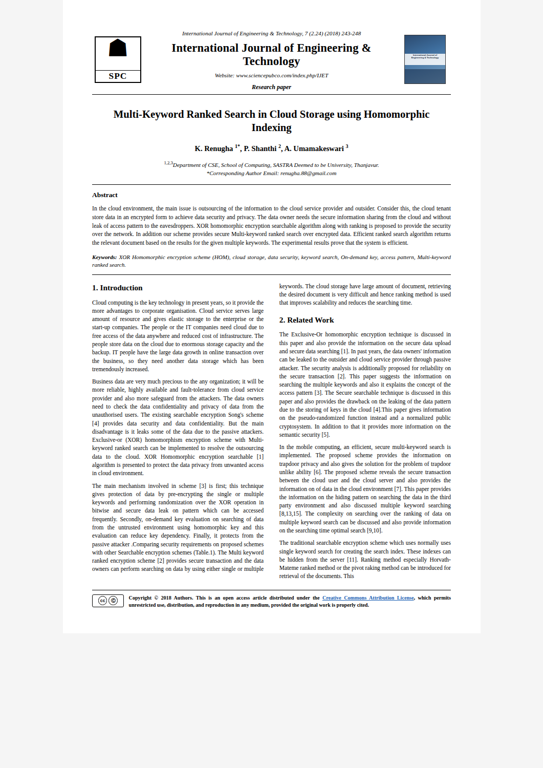☗
SPC
International Journal of Engineering & Technology, 7 (2.24) (2018) 243-248
International Journal of Engineering & Technology
Website: www.sciencepubco.com/index.php/IJET
Research paper
International Journal of
Engineering & Technology
Multi-Keyword Ranked Search in Cloud Storage using Homomorphic Indexing
K. Renugha 1*, P. Shanthi 2, A. Umamakeswari 3
1,2,3Department of CSE, School of Computing, SASTRA Deemed to be University, Thanjavur.
*Corresponding Author Email: renugha.88@gmail.com
Abstract
In the cloud environment, the main issue is outsourcing of the information to the cloud service provider and outsider. Consider this, the cloud tenant store data in an encrypted form to achieve data security and privacy. The data owner needs the secure information sharing from the cloud and without leak of access pattern to the eavesdroppers. XOR homomorphic encryption searchable algorithm along with ranking is proposed to provide the security over the network. In addition our scheme provides secure Multi-keyword ranked search over encrypted data. Efficient ranked search algorithm returns the relevant document based on the results for the given multiple keywords. The experimental results prove that the system is efficient.
Keywords: XOR Homomorphic encryption scheme (HOM), cloud storage, data security, keyword search, On-demand key, access pattern, Multi-keyword ranked search.
1. Introduction
Cloud computing is the key technology in present years, so it provide the more advantages to corporate organisation. Cloud service serves large amount of resource and gives elastic storage to the enterprise or the start-up companies. The people or the IT companies need cloud due to free access of the data anywhere and reduced cost of infrastructure. The people store data on the cloud due to enormous storage capacity and the backup. IT people have the large data growth in online transaction over the business, so they need another data storage which has been tremendously increased.
Business data are very much precious to the any organization; it will be more reliable, highly available and fault-tolerance from cloud service provider and also more safeguard from the attackers. The data owners need to check the data confidentiality and privacy of data from the unauthorised users. The existing searchable encryption Song's scheme [4] provides data security and data confidentiality. But the main disadvantage is it leaks some of the data due to the passive attackers. Exclusive-or (XOR) homomorphism encryption scheme with Multi-keyword ranked search can be implemented to resolve the outsourcing data to the cloud. XOR Homomorphic encryption searchable [1] algorithm is presented to protect the data privacy from unwanted access in cloud environment.
The main mechanism involved in scheme [3] is first; this technique gives protection of data by pre-encrypting the single or multiple keywords and performing randomization over the XOR operation in bitwise and secure data leak on pattern which can be accessed frequently. Secondly, on-demand key evaluation on searching of data from the untrusted environment using homomorphic key and this evaluation can reduce key dependency. Finally, it protects from the passive attacker .Comparing security requirements on proposed schemes with other Searchable encryption schemes (Table.1). The Multi keyword ranked encryption scheme [2] provides secure transaction and the data owners can perform searching on data by using either single or multiple keywords. The cloud storage have large amount of document, retrieving the desired document is very difficult and hence ranking method is used that improves scalability and reduces the searching time.
2. Related Work
The Exclusive-Or homomorphic encryption technique is discussed in this paper and also provide the information on the secure data upload and secure data searching [1]. In past years, the data owners' information can be leaked to the outsider and cloud service provider through passive attacker. The security analysis is additionally proposed for reliability on the secure transaction [2]. This paper suggests the information on searching the multiple keywords and also it explains the concept of the access pattern [3]. The Secure searchable technique is discussed in this paper and also provides the drawback on the leaking of the data pattern due to the storing of keys in the cloud [4].This paper gives information on the pseudo-randomized function instead and a normalized public cryptosystem. In addition to that it provides more information on the semantic security [5].
In the mobile computing, an efficient, secure multi-keyword search is implemented. The proposed scheme provides the information on trapdoor privacy and also gives the solution for the problem of trapdoor unlike ability [6]. The proposed scheme reveals the secure transaction between the cloud user and the cloud server and also provides the information on of data in the cloud environment [7]. This paper provides the information on the hiding pattern on searching the data in the third party environment and also discussed multiple keyword searching [8,13,15]. The complexity on searching over the ranking of data on multiple keyword search can be discussed and also provide information on the searching time optimal search [9,10].
The traditional searchable encryption scheme which uses normally uses single keyword search for creating the search index. These indexes can be hidden from the server [11]. Ranking method especially Horvath-Mateme ranked method or the pivot raking method can be introduced for retrieval of the documents. This
cc
Ⓒ
Copyright © 2018 Authors. This is an open access article distributed under the Creative Commons Attribution License, which permits unrestricted use, distribution, and reproduction in any medium, provided the original work is properly cited.